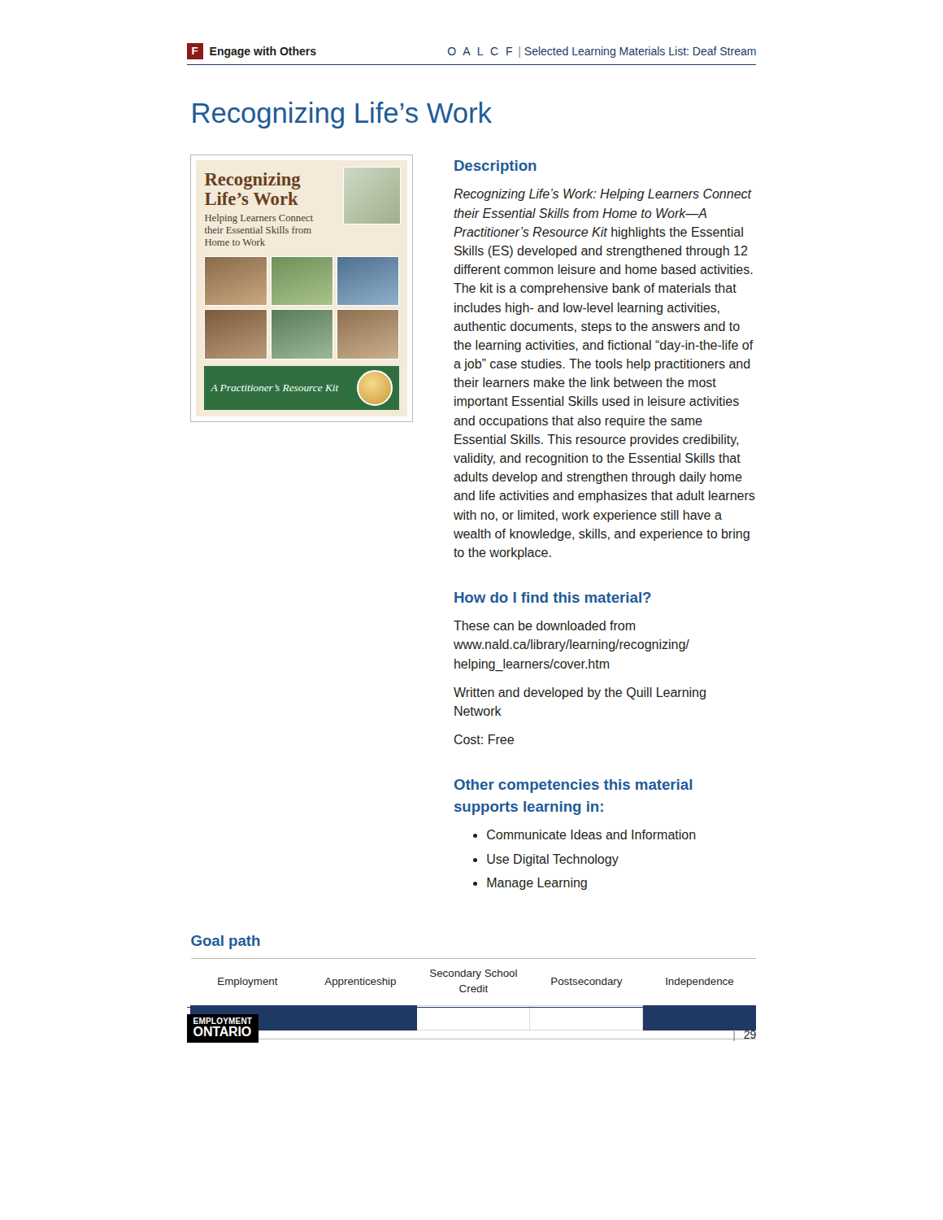F Engage with Others
O A L C F|Selected Learning Materials List: Deaf Stream
Recognizing Life’s Work
Recognizing
Life’s Work
Helping Learners Connect
their Essential Skills from
Home to Work
A Practitioner’s Resource Kit
Description
Recognizing Life’s Work: Helping Learners Connect their Essential Skills from Home to Work—A Practitioner’s Resource Kit highlights the Essential Skills (ES) developed and strengthened through 12 different common leisure and home based activities. The kit is a comprehensive bank of materials that includes high- and low-level learning activities, authentic documents, steps to the answers and to the learning activities, and fictional “day-in-the-life of a job” case studies. The tools help practitioners and their learners make the link between the most important Essential Skills used in leisure activities and occupations that also require the same Essential Skills. This resource provides credibility, validity, and recognition to the Essential Skills that adults develop and strengthen through daily home and life activities and emphasizes that adult learners with no, or limited, work experience still have a wealth of knowledge, skills, and experience to bring to the workplace.
How do I find this material?
These can be downloaded from
www.nald.ca/library/learning/recognizing/
helping_learners/cover.htm
Written and developed by the Quill Learning Network
Cost: Free
Other competencies this material supports learning in:
Communicate Ideas and Information
Use Digital Technology
Manage Learning
Goal path
| Employment | Apprenticeship | Secondary School Credit | Postsecondary | Independence |
| --- | --- | --- | --- | --- |
EMPLOYMENT ONTARIO
|29